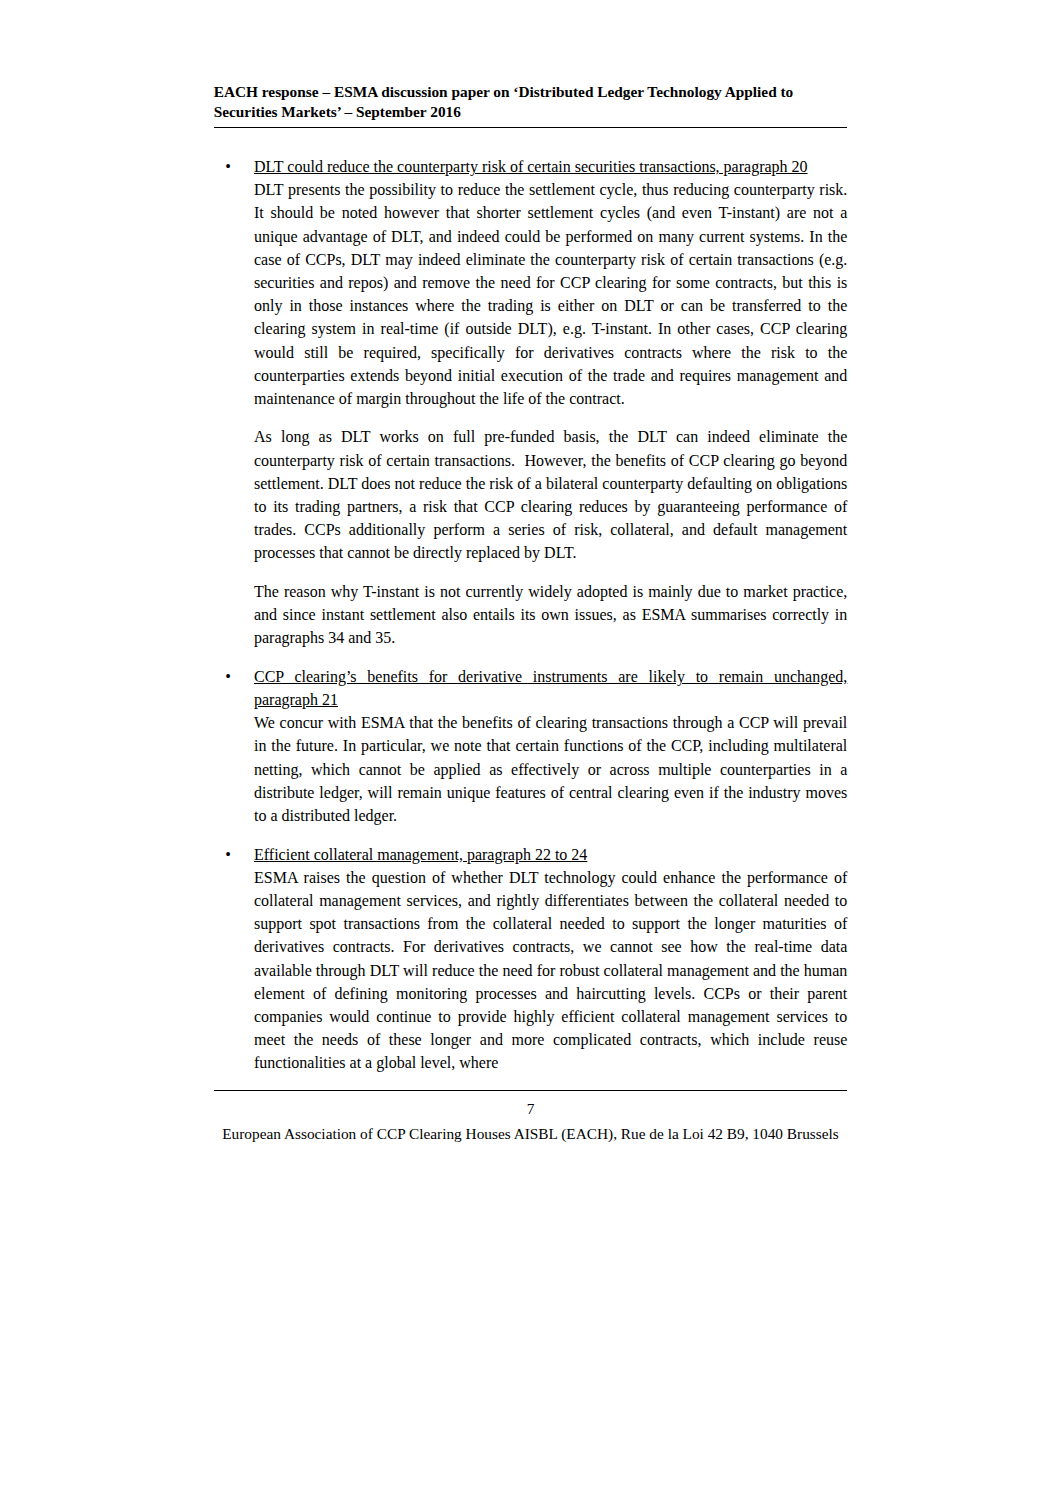EACH response – ESMA discussion paper on ‘Distributed Ledger Technology Applied to Securities Markets’ – September 2016
DLT could reduce the counterparty risk of certain securities transactions, paragraph 20
DLT presents the possibility to reduce the settlement cycle, thus reducing counterparty risk. It should be noted however that shorter settlement cycles (and even T-instant) are not a unique advantage of DLT, and indeed could be performed on many current systems. In the case of CCPs, DLT may indeed eliminate the counterparty risk of certain transactions (e.g. securities and repos) and remove the need for CCP clearing for some contracts, but this is only in those instances where the trading is either on DLT or can be transferred to the clearing system in real-time (if outside DLT), e.g. T-instant. In other cases, CCP clearing would still be required, specifically for derivatives contracts where the risk to the counterparties extends beyond initial execution of the trade and requires management and maintenance of margin throughout the life of the contract.
As long as DLT works on full pre-funded basis, the DLT can indeed eliminate the counterparty risk of certain transactions. However, the benefits of CCP clearing go beyond settlement. DLT does not reduce the risk of a bilateral counterparty defaulting on obligations to its trading partners, a risk that CCP clearing reduces by guaranteeing performance of trades. CCPs additionally perform a series of risk, collateral, and default management processes that cannot be directly replaced by DLT.
The reason why T-instant is not currently widely adopted is mainly due to market practice, and since instant settlement also entails its own issues, as ESMA summarises correctly in paragraphs 34 and 35.
CCP clearing’s benefits for derivative instruments are likely to remain unchanged, paragraph 21
We concur with ESMA that the benefits of clearing transactions through a CCP will prevail in the future. In particular, we note that certain functions of the CCP, including multilateral netting, which cannot be applied as effectively or across multiple counterparties in a distribute ledger, will remain unique features of central clearing even if the industry moves to a distributed ledger.
Efficient collateral management, paragraph 22 to 24
ESMA raises the question of whether DLT technology could enhance the performance of collateral management services, and rightly differentiates between the collateral needed to support spot transactions from the collateral needed to support the longer maturities of derivatives contracts. For derivatives contracts, we cannot see how the real-time data available through DLT will reduce the need for robust collateral management and the human element of defining monitoring processes and haircutting levels. CCPs or their parent companies would continue to provide highly efficient collateral management services to meet the needs of these longer and more complicated contracts, which include reuse functionalities at a global level, where
7 European Association of CCP Clearing Houses AISBL (EACH), Rue de la Loi 42 B9, 1040 Brussels